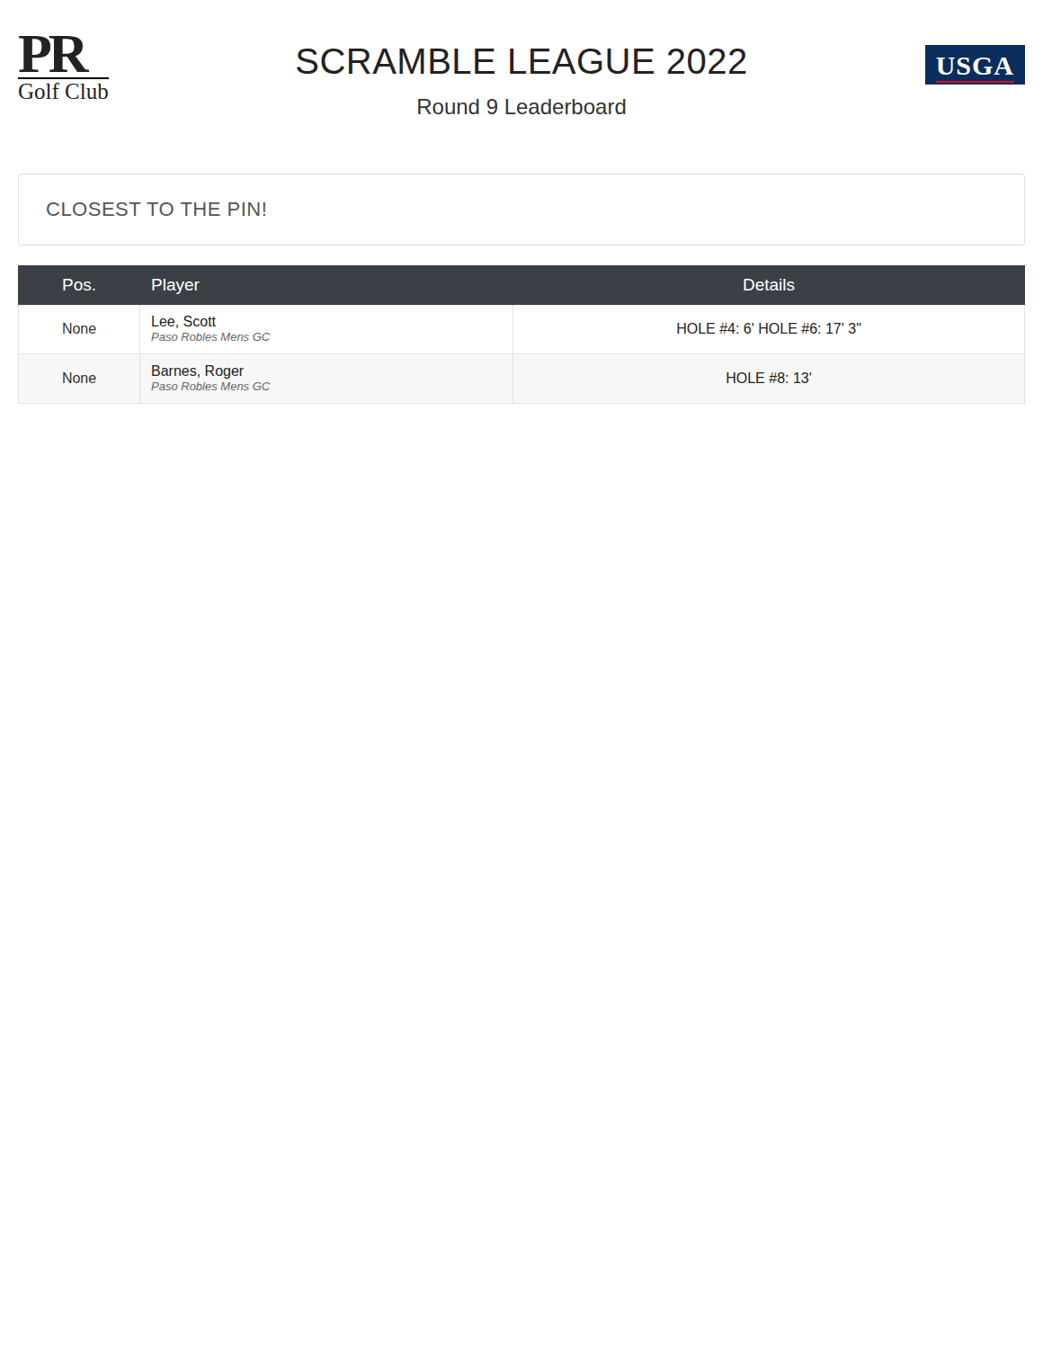PR
Golf Club
SCRAMBLE LEAGUE 2022
Round 9 Leaderboard
US GA
CLOSEST TO THE PIN!
| Pos. | Player | Details |
| --- | --- | --- |
| None | Lee, Scott Paso Robles Mens GC | HOLE #4: 6' HOLE #6: 17' 3" |
| None | Barnes, Roger Paso Robles Mens GC | HOLE #8: 13' |